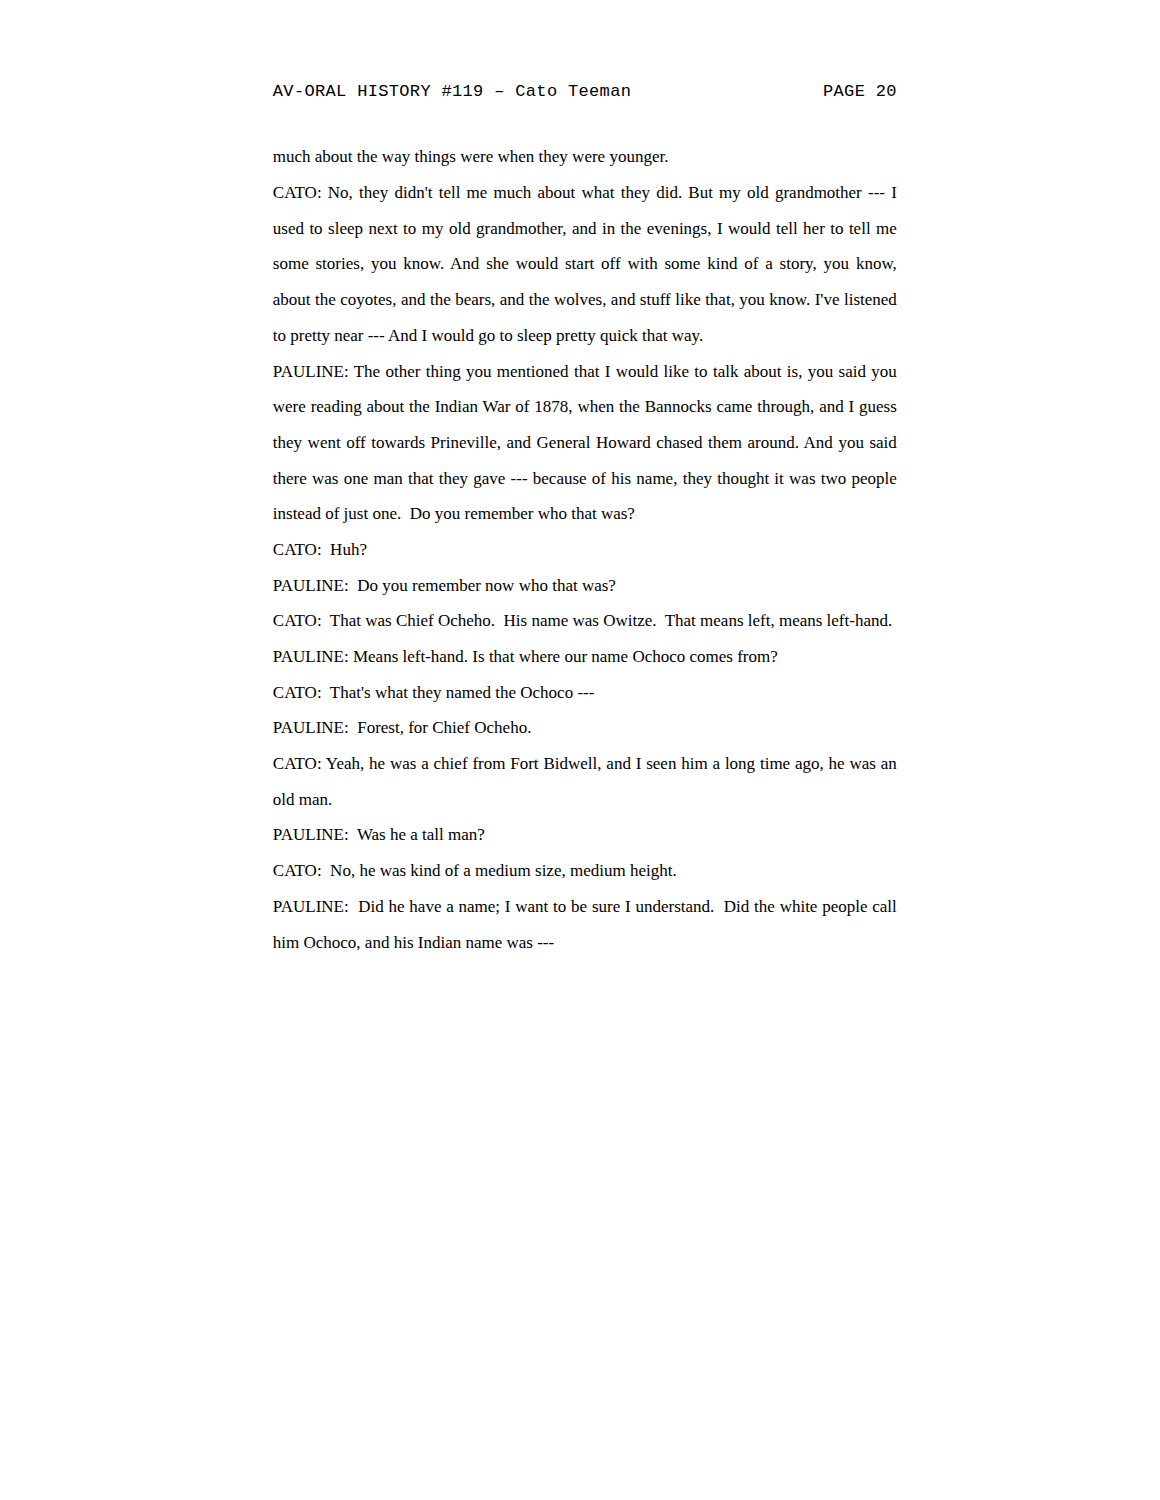AV-ORAL HISTORY #119 – Cato Teeman PAGE 20
much about the way things were when they were younger.
CATO: No, they didn't tell me much about what they did. But my old grandmother --- I used to sleep next to my old grandmother, and in the evenings, I would tell her to tell me some stories, you know. And she would start off with some kind of a story, you know, about the coyotes, and the bears, and the wolves, and stuff like that, you know. I've listened to pretty near --- And I would go to sleep pretty quick that way.
PAULINE: The other thing you mentioned that I would like to talk about is, you said you were reading about the Indian War of 1878, when the Bannocks came through, and I guess they went off towards Prineville, and General Howard chased them around. And you said there was one man that they gave --- because of his name, they thought it was two people instead of just one. Do you remember who that was?
CATO: Huh?
PAULINE: Do you remember now who that was?
CATO: That was Chief Ocheho. His name was Owitze. That means left, means left-hand.
PAULINE: Means left-hand. Is that where our name Ochoco comes from?
CATO: That's what they named the Ochoco ---
PAULINE: Forest, for Chief Ocheho.
CATO: Yeah, he was a chief from Fort Bidwell, and I seen him a long time ago, he was an old man.
PAULINE: Was he a tall man?
CATO: No, he was kind of a medium size, medium height.
PAULINE: Did he have a name; I want to be sure I understand. Did the white people call him Ochoco, and his Indian name was ---